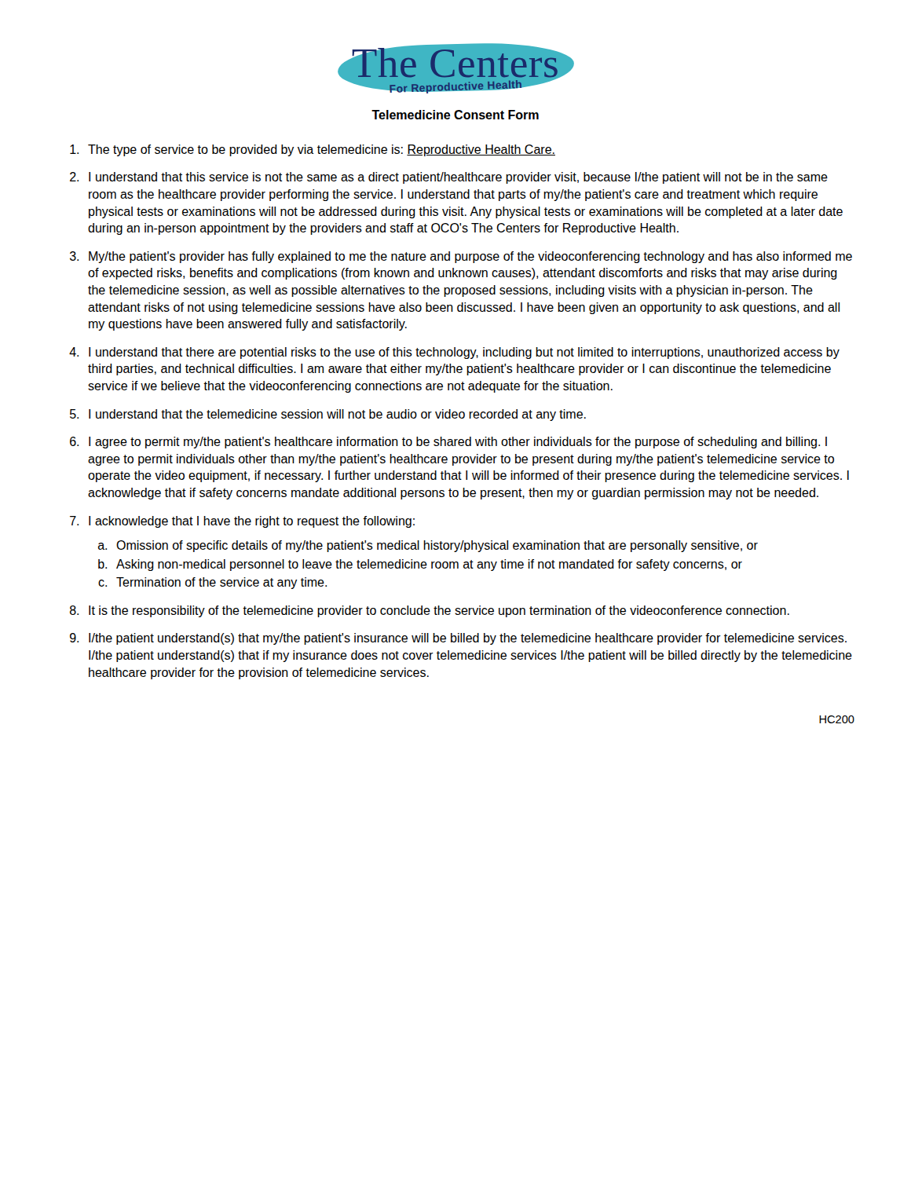The Centers
For Reproductive Health
Telemedicine Consent Form
The type of service to be provided by via telemedicine is: Reproductive Health Care.
I understand that this service is not the same as a direct patient/healthcare provider visit, because I/the patient will not be in the same room as the healthcare provider performing the service. I understand that parts of my/the patient's care and treatment which require physical tests or examinations will not be addressed during this visit. Any physical tests or examinations will be completed at a later date during an in-person appointment by the providers and staff at OCO's The Centers for Reproductive Health.
My/the patient's provider has fully explained to me the nature and purpose of the videoconferencing technology and has also informed me of expected risks, benefits and complications (from known and unknown causes), attendant discomforts and risks that may arise during the telemedicine session, as well as possible alternatives to the proposed sessions, including visits with a physician in-person. The attendant risks of not using telemedicine sessions have also been discussed. I have been given an opportunity to ask questions, and all my questions have been answered fully and satisfactorily.
I understand that there are potential risks to the use of this technology, including but not limited to interruptions, unauthorized access by third parties, and technical difficulties. I am aware that either my/the patient's healthcare provider or I can discontinue the telemedicine service if we believe that the videoconferencing connections are not adequate for the situation.
I understand that the telemedicine session will not be audio or video recorded at any time.
I agree to permit my/the patient's healthcare information to be shared with other individuals for the purpose of scheduling and billing. I agree to permit individuals other than my/the patient's healthcare provider to be present during my/the patient's telemedicine service to operate the video equipment, if necessary. I further understand that I will be informed of their presence during the telemedicine services. I acknowledge that if safety concerns mandate additional persons to be present, then my or guardian permission may not be needed.
I acknowledge that I have the right to request the following:
Omission of specific details of my/the patient's medical history/physical examination that are personally sensitive, or
Asking non-medical personnel to leave the telemedicine room at any time if not mandated for safety concerns, or
Termination of the service at any time.
It is the responsibility of the telemedicine provider to conclude the service upon termination of the videoconference connection.
I/the patient understand(s) that my/the patient's insurance will be billed by the telemedicine healthcare provider for telemedicine services. I/the patient understand(s) that if my insurance does not cover telemedicine services I/the patient will be billed directly by the telemedicine healthcare provider for the provision of telemedicine services.
HC200